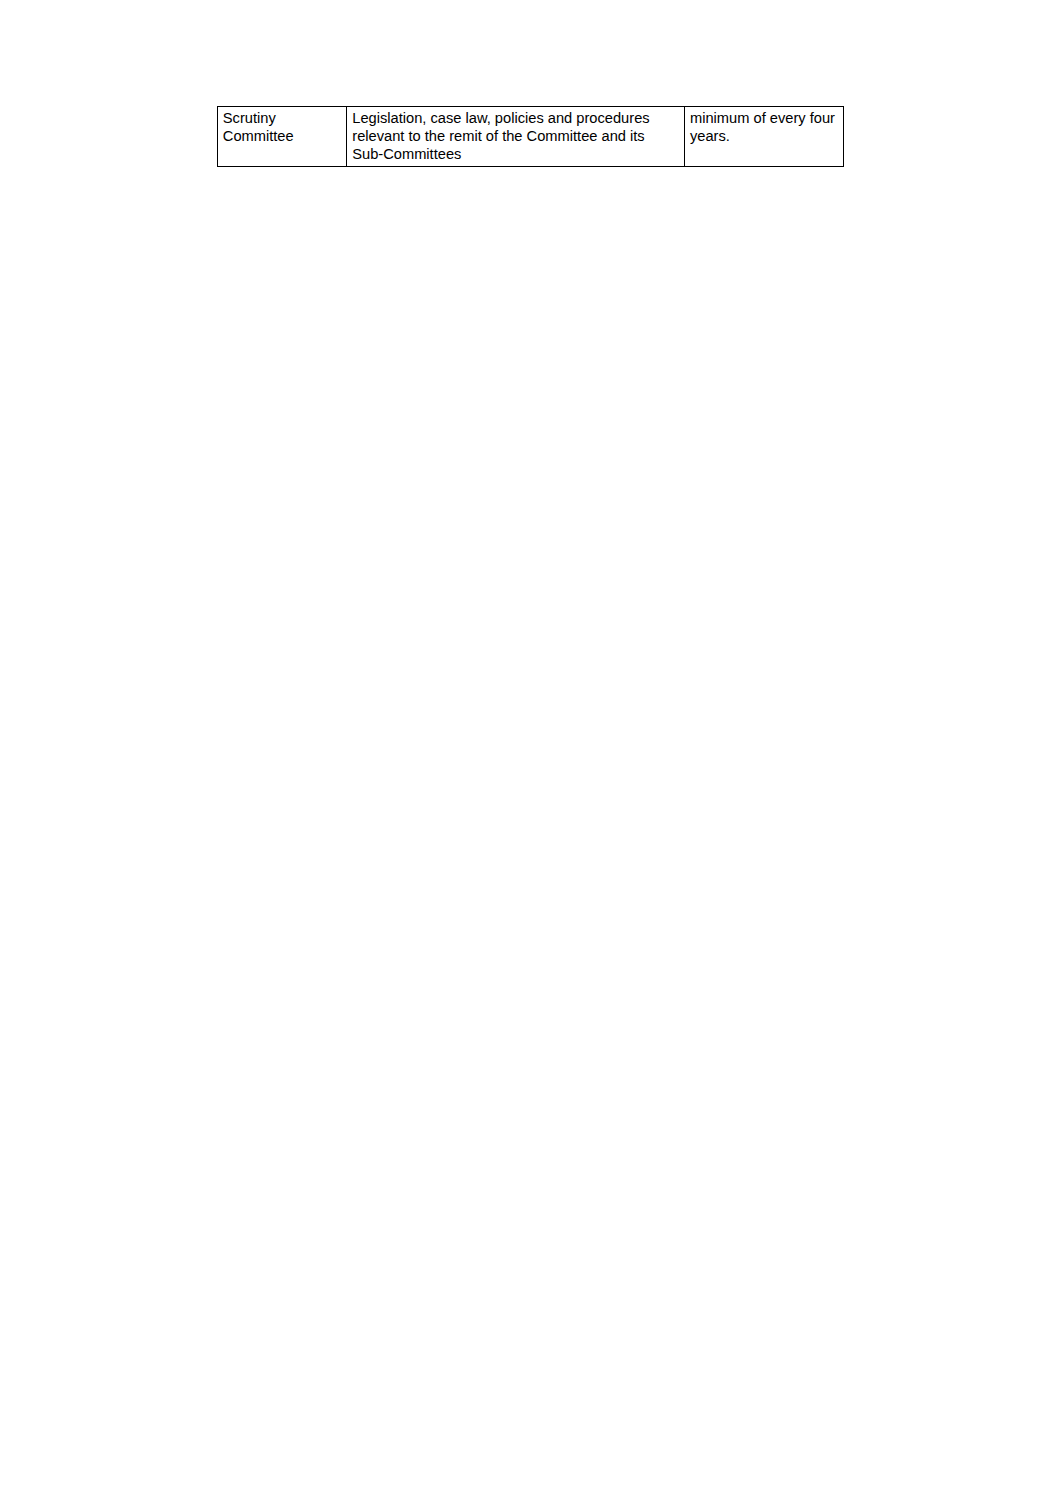| Scrutiny Committee | Legislation, case law, policies and procedures relevant to the remit of the Committee and its Sub-Committees | minimum of every four years. |